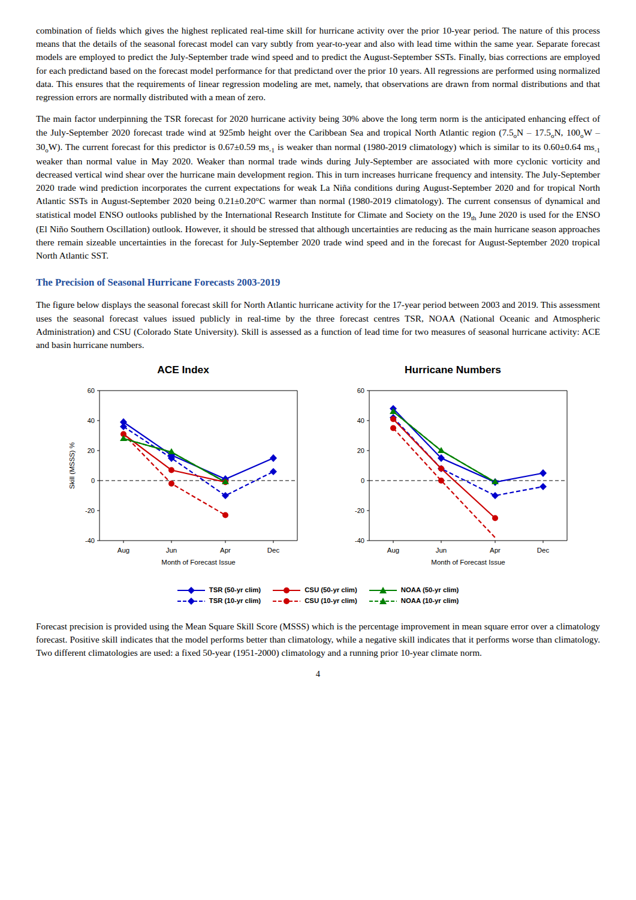combination of fields which gives the highest replicated real-time skill for hurricane activity over the prior 10-year period. The nature of this process means that the details of the seasonal forecast model can vary subtly from year-to-year and also with lead time within the same year. Separate forecast models are employed to predict the July-September trade wind speed and to predict the August-September SSTs. Finally, bias corrections are employed for each predictand based on the forecast model performance for that predictand over the prior 10 years. All regressions are performed using normalized data. This ensures that the requirements of linear regression modeling are met, namely, that observations are drawn from normal distributions and that regression errors are normally distributed with a mean of zero.
The main factor underpinning the TSR forecast for 2020 hurricane activity being 30% above the long term norm is the anticipated enhancing effect of the July-September 2020 forecast trade wind at 925mb height over the Caribbean Sea and tropical North Atlantic region (7.5oN – 17.5oN, 100oW – 30oW). The current forecast for this predictor is 0.67±0.59 ms-1 is weaker than normal (1980-2019 climatology) which is similar to its 0.60±0.64 ms-1 weaker than normal value in May 2020. Weaker than normal trade winds during July-September are associated with more cyclonic vorticity and decreased vertical wind shear over the hurricane main development region. This in turn increases hurricane frequency and intensity. The July-September 2020 trade wind prediction incorporates the current expectations for weak La Niña conditions during August-September 2020 and for tropical North Atlantic SSTs in August-September 2020 being 0.21±0.20°C warmer than normal (1980-2019 climatology). The current consensus of dynamical and statistical model ENSO outlooks published by the International Research Institute for Climate and Society on the 19th June 2020 is used for the ENSO (El Niño Southern Oscillation) outlook. However, it should be stressed that although uncertainties are reducing as the main hurricane season approaches there remain sizeable uncertainties in the forecast for July-September 2020 trade wind speed and in the forecast for August-September 2020 tropical North Atlantic SST.
The Precision of Seasonal Hurricane Forecasts 2003-2019
The figure below displays the seasonal forecast skill for North Atlantic hurricane activity for the 17-year period between 2003 and 2019. This assessment uses the seasonal forecast values issued publicly in real-time by the three forecast centres TSR, NOAA (National Oceanic and Atmospheric Administration) and CSU (Colorado State University). Skill is assessed as a function of lead time for two measures of seasonal hurricane activity: ACE and basin hurricane numbers.
ACE Index
60 40 20 0 -20 -40 Aug Jun Apr Dec Month of Forecast Issue Skill (MSSS) %
Hurricane Numbers
60 40 20 0 -20 -40 Aug Jun Apr Dec Month of Forecast Issue
| TSR (50-yr clim) | CSU (50-yr clim) | NOAA (50-yr clim) |
| TSR (10-yr clim) | CSU (10-yr clim) | NOAA (10-yr clim) |
Forecast precision is provided using the Mean Square Skill Score (MSSS) which is the percentage improvement in mean square error over a climatology forecast. Positive skill indicates that the model performs better than climatology, while a negative skill indicates that it performs worse than climatology. Two different climatologies are used: a fixed 50-year (1951-2000) climatology and a running prior 10-year climate norm.
4